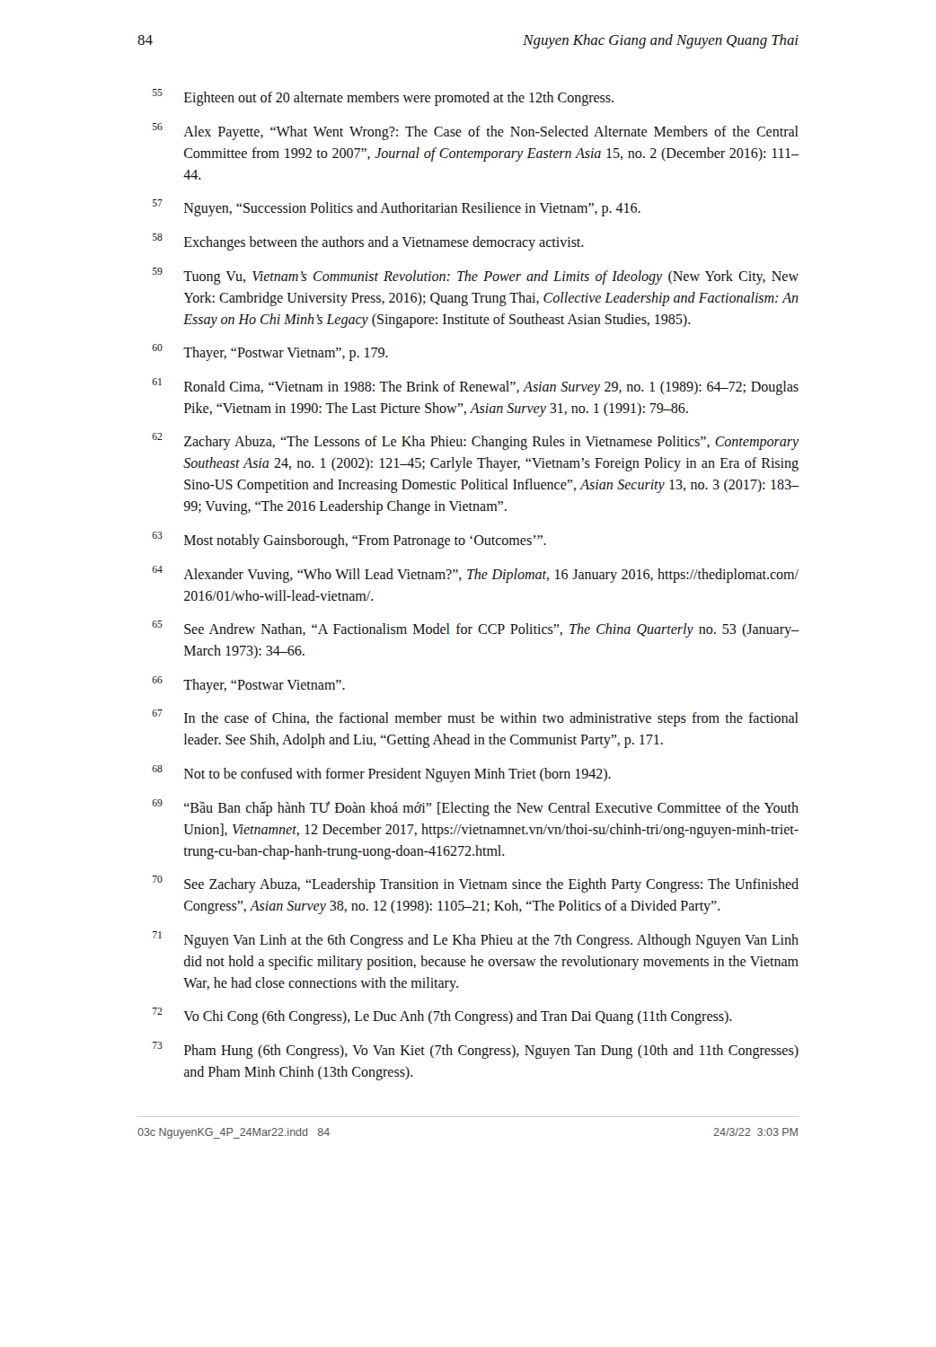84 Nguyen Khac Giang and Nguyen Quang Thai
Eighteen out of 20 alternate members were promoted at the 12th Congress.
Alex Payette, “What Went Wrong?: The Case of the Non-Selected Alternate Members of the Central Committee from 1992 to 2007”, Journal of Contemporary Eastern Asia 15, no. 2 (December 2016): 111–44.
Nguyen, “Succession Politics and Authoritarian Resilience in Vietnam”, p. 416.
Exchanges between the authors and a Vietnamese democracy activist.
Tuong Vu, Vietnam’s Communist Revolution: The Power and Limits of Ideology (New York City, New York: Cambridge University Press, 2016); Quang Trung Thai, Collective Leadership and Factionalism: An Essay on Ho Chi Minh’s Legacy (Singapore: Institute of Southeast Asian Studies, 1985).
Thayer, “Postwar Vietnam”, p. 179.
Ronald Cima, “Vietnam in 1988: The Brink of Renewal”, Asian Survey 29, no. 1 (1989): 64–72; Douglas Pike, “Vietnam in 1990: The Last Picture Show”, Asian Survey 31, no. 1 (1991): 79–86.
Zachary Abuza, “The Lessons of Le Kha Phieu: Changing Rules in Vietnamese Politics”, Contemporary Southeast Asia 24, no. 1 (2002): 121–45; Carlyle Thayer, “Vietnam’s Foreign Policy in an Era of Rising Sino-US Competition and Increasing Domestic Political Influence”, Asian Security 13, no. 3 (2017): 183–99; Vuving, “The 2016 Leadership Change in Vietnam”.
Most notably Gainsborough, “From Patronage to ‘Outcomes’”.
Alexander Vuving, “Who Will Lead Vietnam?”, The Diplomat, 16 January 2016, https://thediplomat.com/2016/01/who-will-lead-vietnam/.
See Andrew Nathan, “A Factionalism Model for CCP Politics”, The China Quarterly no. 53 (January–March 1973): 34–66.
Thayer, “Postwar Vietnam”.
In the case of China, the factional member must be within two administrative steps from the factional leader. See Shih, Adolph and Liu, “Getting Ahead in the Communist Party”, p. 171.
Not to be confused with former President Nguyen Minh Triet (born 1942).
“Bầu Ban chấp hành TƯ Đoàn khoá mới” [Electing the New Central Executive Committee of the Youth Union], Vietnamnet, 12 December 2017, https://vietnamnet.vn/vn/thoi-su/chinh-tri/ong-nguyen-minh-triet-trung-cu-ban-chap-hanh-trung-uong-doan-416272.html.
See Zachary Abuza, “Leadership Transition in Vietnam since the Eighth Party Congress: The Unfinished Congress”, Asian Survey 38, no. 12 (1998): 1105–21; Koh, “The Politics of a Divided Party”.
Nguyen Van Linh at the 6th Congress and Le Kha Phieu at the 7th Congress. Although Nguyen Van Linh did not hold a specific military position, because he oversaw the revolutionary movements in the Vietnam War, he had close connections with the military.
Vo Chi Cong (6th Congress), Le Duc Anh (7th Congress) and Tran Dai Quang (11th Congress).
Pham Hung (6th Congress), Vo Van Kiet (7th Congress), Nguyen Tan Dung (10th and 11th Congresses) and Pham Minh Chinh (13th Congress).
03c NguyenKG_4P_24Mar22.indd 84 24/3/22 3:03 PM